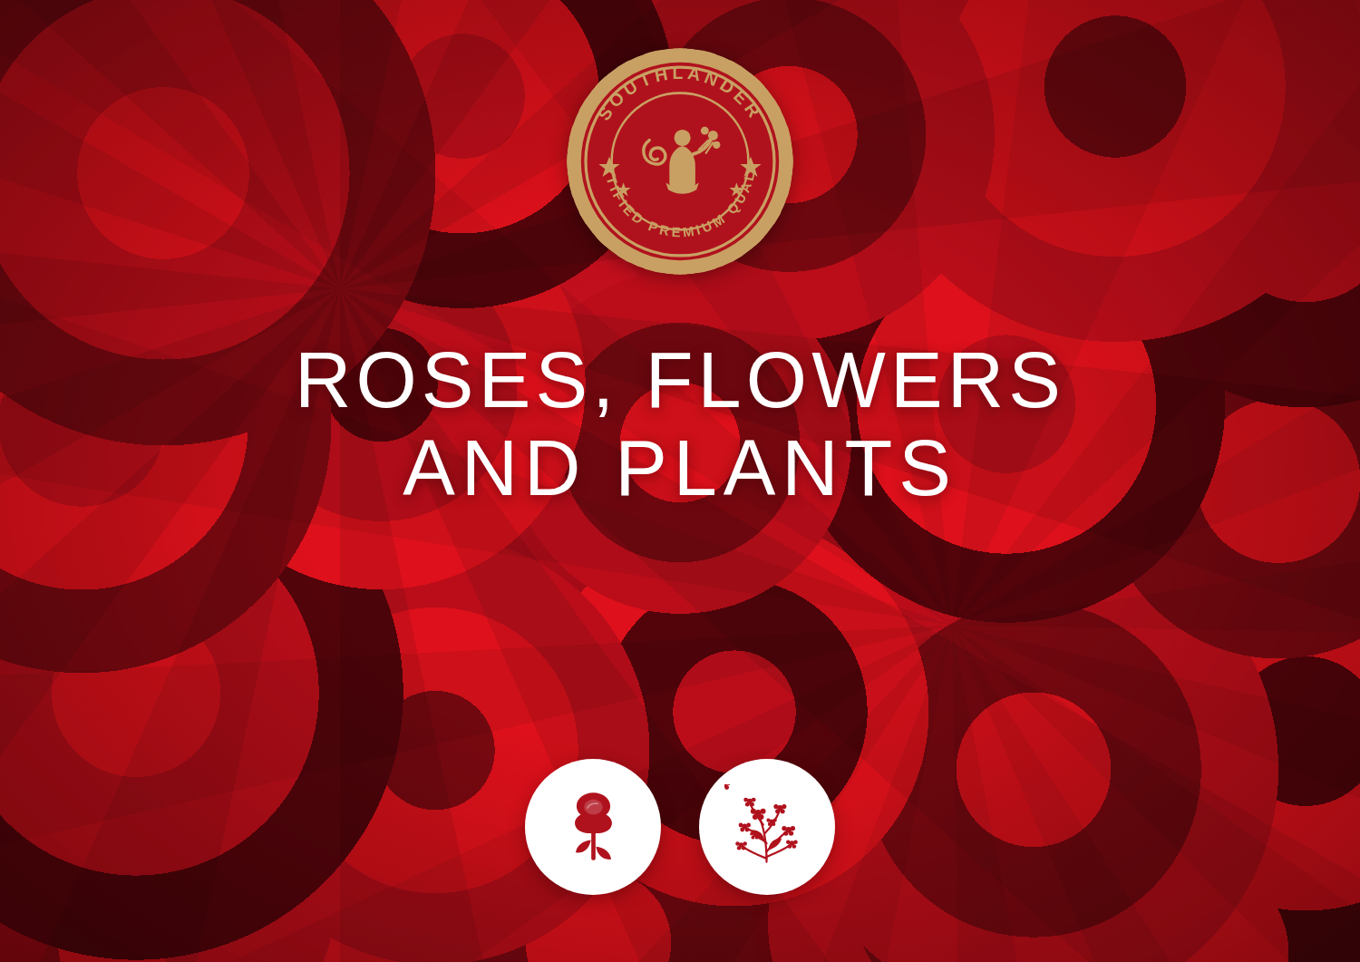SOUTHLANDER CERTIFIED PREMIUM QUALITY
Roses, Flowers and Plants
Single rose
Flowering plant spray